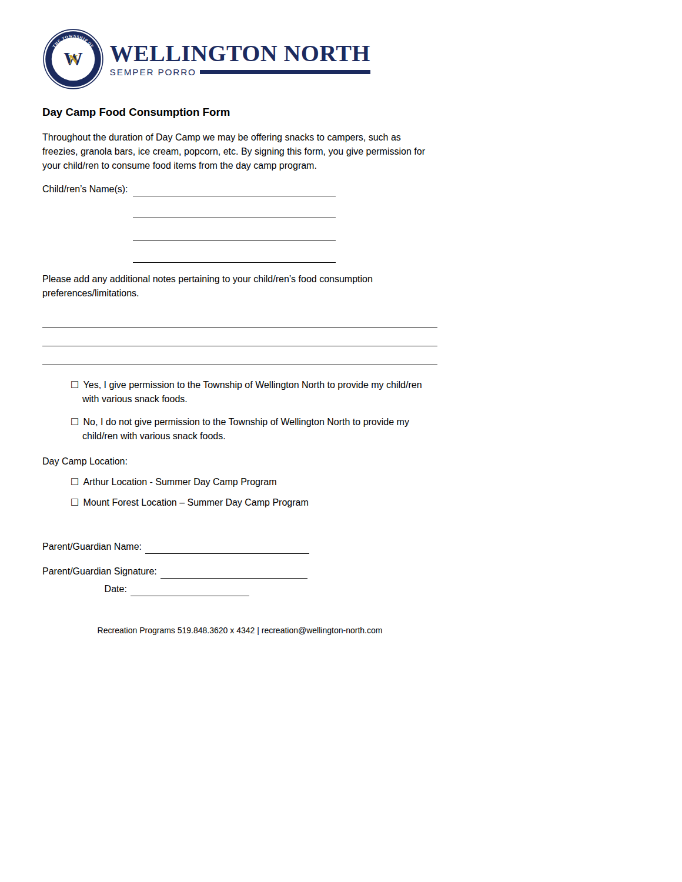THE TOWNSHIP OF WELLINGTON NORTH W N
WELLINGTON NORTH
SEMPER PORRO
Day Camp Food Consumption Form
Throughout the duration of Day Camp we may be offering snacks to campers, such as freezies, granola bars, ice cream, popcorn, etc. By signing this form, you give permission for your child/ren to consume food items from the day camp program.
Child/ren’s Name(s):
Child/ren’s Name(s):
Child/ren’s Name(s):
Child/ren’s Name(s):
Please add any additional notes pertaining to your child/ren’s food consumption preferences/limitations.
☐Yes, I give permission to the Township of Wellington North to provide my child/ren with various snack foods.
☐No, I do not give permission to the Township of Wellington North to provide my child/ren with various snack foods.
Day Camp Location:
☐Arthur Location - Summer Day Camp Program
☐Mount Forest Location – Summer Day Camp Program
Parent/Guardian Name:
Parent/Guardian Signature: Date:
Recreation Programs 519.848.3620 x 4342 | recreation@wellington-north.com